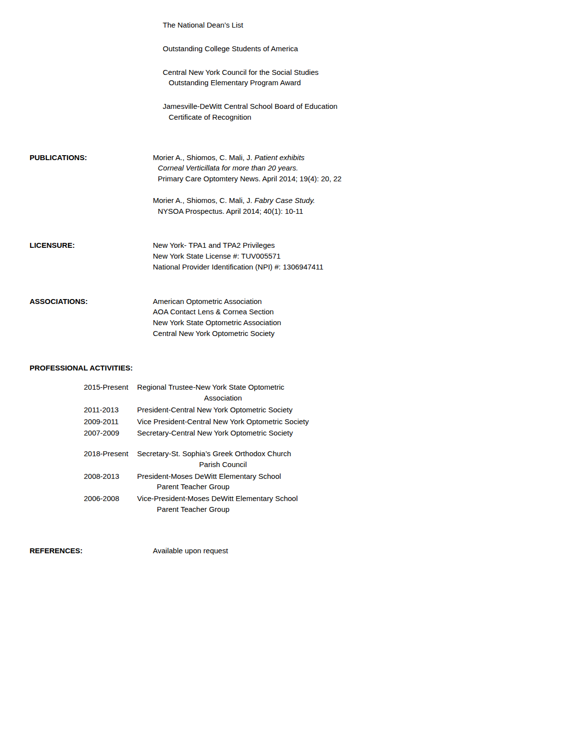The National Dean’s List
Outstanding College Students of America
Central New York Council for the Social StudiesOutstanding Elementary Program Award
Jamesville-DeWitt Central School Board of EducationCertificate of Recognition
PUBLICATIONS:
Morier A., Shiomos, C. Mali, J. Patient exhibits Corneal Verticillata for more than 20 years. Primary Care Optomtery News. April 2014; 19(4): 20, 22
Morier A., Shiomos, C. Mali, J. Fabry Case Study. NYSOA Prospectus. April 2014; 40(1): 10-11
LICENSURE:
New York- TPA1 and TPA2 Privileges
New York State License #: TUV005571
National Provider Identification (NPI) #: 1306947411
ASSOCIATIONS:
American Optometric Association
AOA Contact Lens & Cornea Section
New York State Optometric Association
Central New York Optometric Society
PROFESSIONAL ACTIVITIES:
| 2015-Present | Regional Trustee-New York State Optometric Association |
| 2011-2013 | President-Central New York Optometric Society |
| 2009-2011 | Vice President-Central New York Optometric Society |
| 2007-2009 | Secretary-Central New York Optometric Society |
| 2018-Present | Secretary-St. Sophia’s Greek Orthodox Church Parish Council |
| 2008-2013 | President-Moses DeWitt Elementary School Parent Teacher Group |
| 2006-2008 | Vice-President-Moses DeWitt Elementary School Parent Teacher Group |
REFERENCES:
Available upon request